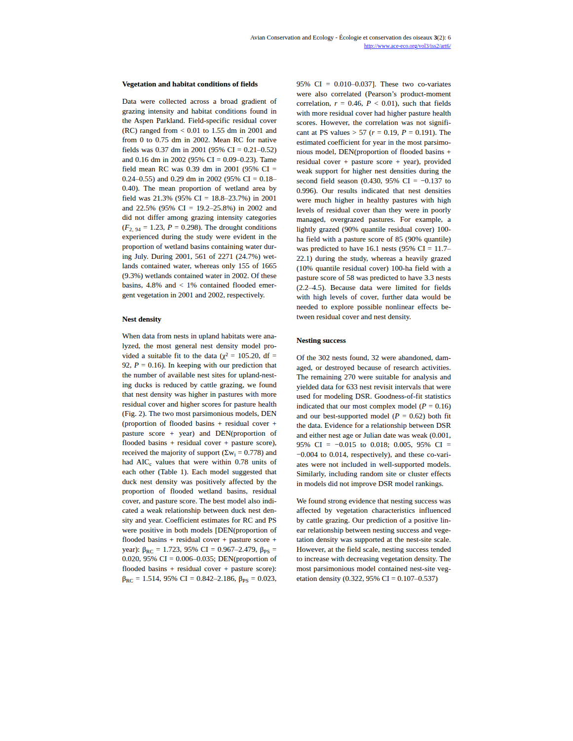Avian Conservation and Ecology - Écologie et conservation des oiseaux 3(2): 6
http://www.ace-eco.org/vol3/iss2/art6/
Vegetation and habitat conditions of fields
Data were collected across a broad gradient of grazing intensity and habitat conditions found in the Aspen Parkland. Field-specific residual cover (RC) ranged from < 0.01 to 1.55 dm in 2001 and from 0 to 0.75 dm in 2002. Mean RC for native fields was 0.37 dm in 2001 (95% CI = 0.21–0.52) and 0.16 dm in 2002 (95% CI = 0.09–0.23). Tame field mean RC was 0.39 dm in 2001 (95% CI = 0.24–0.55) and 0.29 dm in 2002 (95% CI = 0.18–0.40). The mean proportion of wetland area by field was 21.3% (95% CI = 18.8–23.7%) in 2001 and 22.5% (95% CI = 19.2–25.8%) in 2002 and did not differ among grazing intensity categories (F2, 94 = 1.23, P = 0.298). The drought conditions experienced during the study were evident in the proportion of wetland basins containing water during July. During 2001, 561 of 2271 (24.7%) wetlands contained water, whereas only 155 of 1665 (9.3%) wetlands contained water in 2002. Of these basins, 4.8% and < 1% contained flooded emergent vegetation in 2001 and 2002, respectively.
Nest density
When data from nests in upland habitats were analyzed, the most general nest density model provided a suitable fit to the data (χ² = 105.20, df = 92, P = 0.16). In keeping with our prediction that the number of available nest sites for upland-nesting ducks is reduced by cattle grazing, we found that nest density was higher in pastures with more residual cover and higher scores for pasture health (Fig. 2). The two most parsimonious models, DEN (proportion of flooded basins + residual cover + pasture score + year) and DEN(proportion of flooded basins + residual cover + pasture score), received the majority of support (Σwi = 0.778) and had AICc values that were within 0.78 units of each other (Table 1). Each model suggested that duck nest density was positively affected by the proportion of flooded wetland basins, residual cover, and pasture score. The best model also indicated a weak relationship between duck nest density and year. Coefficient estimates for RC and PS were positive in both models [DEN(proportion of flooded basins + residual cover + pasture score + year): βRC = 1.723, 95% CI = 0.967–2.479, βPS = 0.020, 95% CI = 0.006–0.035; DEN(proportion of flooded basins + residual cover + pasture score): βRC = 1.514, 95% CI = 0.842–2.186, βPS = 0.023, 95% CI = 0.010–0.037]. These two co-variates were also correlated (Pearson’s product-moment correlation, r = 0.46, P < 0.01), such that fields with more residual cover had higher pasture health scores. However, the correlation was not significant at PS values > 57 (r = 0.19, P = 0.191). The estimated coefficient for year in the most parsimonious model, DEN(proportion of flooded basins + residual cover + pasture score + year), provided weak support for higher nest densities during the second field season (0.430, 95% CI = −0.137 to 0.996). Our results indicated that nest densities were much higher in healthy pastures with high levels of residual cover than they were in poorly managed, overgrazed pastures. For example, a lightly grazed (90% quantile residual cover) 100-ha field with a pasture score of 85 (90% quantile) was predicted to have 16.1 nests (95% CI = 11.7–22.1) during the study, whereas a heavily grazed (10% quantile residual cover) 100-ha field with a pasture score of 58 was predicted to have 3.3 nests (2.2–4.5). Because data were limited for fields with high levels of cover, further data would be needed to explore possible nonlinear effects between residual cover and nest density.
Nesting success
Of the 302 nests found, 32 were abandoned, damaged, or destroyed because of research activities. The remaining 270 were suitable for analysis and yielded data for 633 nest revisit intervals that were used for modeling DSR. Goodness-of-fit statistics indicated that our most complex model (P = 0.16) and our best-supported model (P = 0.62) both fit the data. Evidence for a relationship between DSR and either nest age or Julian date was weak (0.001, 95% CI = −0.015 to 0.018; 0.005, 95% CI = −0.004 to 0.014, respectively), and these co-variates were not included in well-supported models. Similarly, including random site or cluster effects in models did not improve DSR model rankings.
We found strong evidence that nesting success was affected by vegetation characteristics influenced by cattle grazing. Our prediction of a positive linear relationship between nesting success and vegetation density was supported at the nest-site scale. However, at the field scale, nesting success tended to increase with decreasing vegetation density. The most parsimonious model contained nest-site vegetation density (0.322, 95% CI = 0.107–0.537)